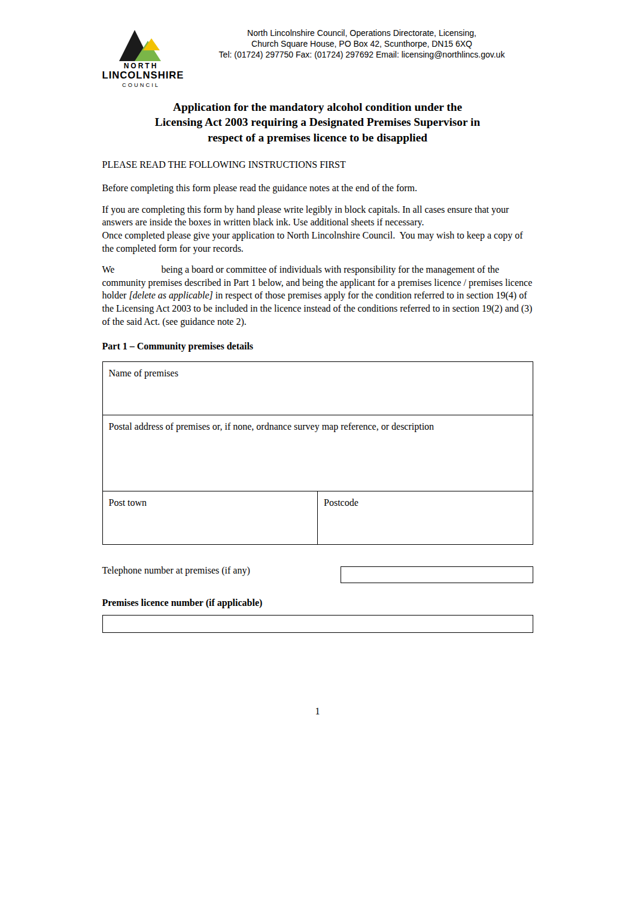NORTH
LINCOLNSHIRE
COUNCIL
North Lincolnshire Council, Operations Directorate, Licensing,
Church Square House, PO Box 42, Scunthorpe, DN15 6XQ
Tel: (01724) 297750 Fax: (01724) 297692 Email: licensing@northlincs.gov.uk
Application for the mandatory alcohol condition under the
Licensing Act 2003 requiring a Designated Premises Supervisor in
respect of a premises licence to be disapplied
PLEASE READ THE FOLLOWING INSTRUCTIONS FIRST
Before completing this form please read the guidance notes at the end of the form.
If you are completing this form by hand please write legibly in block capitals. In all cases ensure that your answers are inside the boxes in written black ink. Use additional sheets if necessary.
Once completed please give your application to North Lincolnshire Council. You may wish to keep a copy of the completed form for your records.
We being a board or committee of individuals with responsibility for the management of the community premises described in Part 1 below, and being the applicant for a premises licence / premises licence holder [delete as applicable] in respect of those premises apply for the condition referred to in section 19(4) of the Licensing Act 2003 to be included in the licence instead of the conditions referred to in section 19(2) and (3) of the said Act. (see guidance note 2).
Part 1 – Community premises details
| Name of premises |
| Postal address of premises or, if none, ordnance survey map reference, or description |
| Post town | Postcode |
Telephone number at premises (if any)
Premises licence number (if applicable)
1